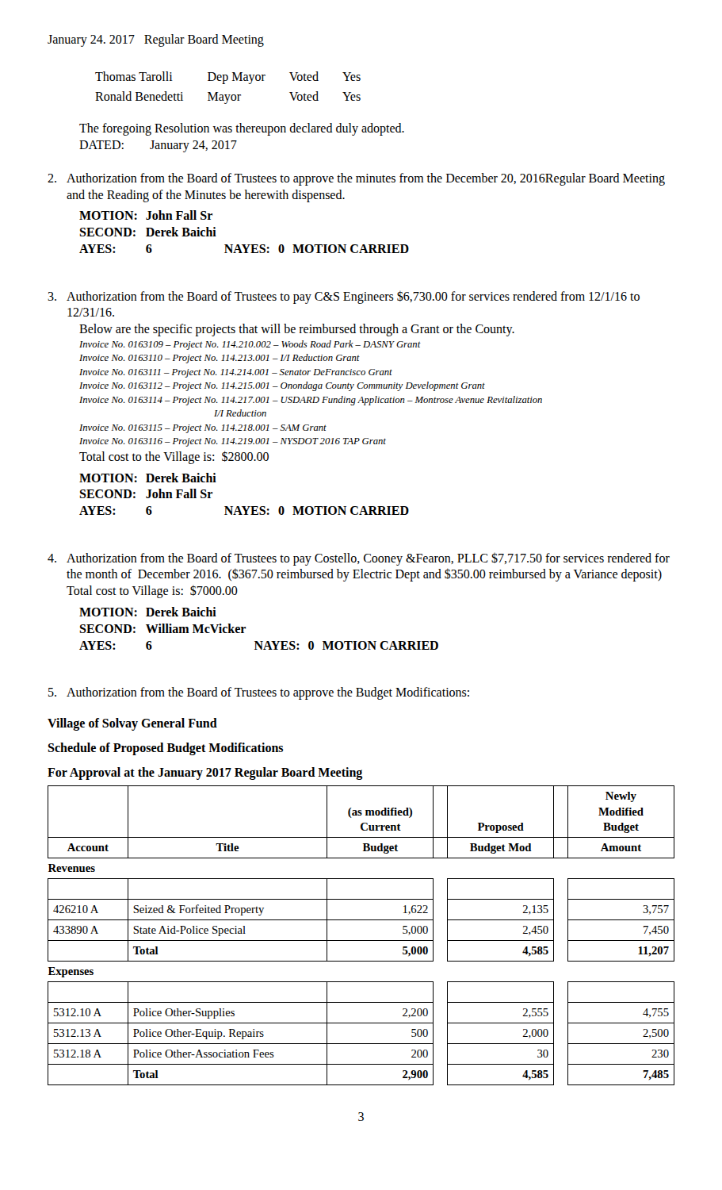January 24. 2017 Regular Board Meeting
| Thomas Tarolli | Dep Mayor | Voted | Yes |
| Ronald Benedetti | Mayor | Voted | Yes |
The foregoing Resolution was thereupon declared duly adopted.
DATED: January 24, 2017
2. Authorization from the Board of Trustees to approve the minutes from the December 20, 2016Regular Board Meeting and the Reading of the Minutes be herewith dispensed.
| MOTION: | John Fall Sr | | | |
| SECOND: | Derek Baichi | | | |
| AYES: | 6 | NAYES: | 0 | MOTION CARRIED |
3. Authorization from the Board of Trustees to pay C&S Engineers $6,730.00 for services rendered from 12/1/16 to 12/31/16.
Below are the specific projects that will be reimbursed through a Grant or the County.
Invoice No. 0163109 – Project No. 114.210.002 – Woods Road Park – DASNY Grant
Invoice No. 0163110 – Project No. 114.213.001 – I/I Reduction Grant
Invoice No. 0163111 – Project No. 114.214.001 – Senator DeFrancisco Grant
Invoice No. 0163112 – Project No. 114.215.001 – Onondaga County Community Development Grant
Invoice No. 0163114 – Project No. 114.217.001 – USDARD Funding Application – Montrose Avenue Revitalization
I/I Reduction
Invoice No. 0163115 – Project No. 114.218.001 – SAM Grant
Invoice No. 0163116 – Project No. 114.219.001 – NYSDOT 2016 TAP Grant
Total cost to the Village is: $2800.00
| MOTION: | Derek Baichi | | | |
| SECOND: | John Fall Sr | | | |
| AYES: | 6 | NAYES: | 0 | MOTION CARRIED |
4. Authorization from the Board of Trustees to pay Costello, Cooney &Fearon, PLLC $7,717.50 for services rendered for the month of December 2016. ($367.50 reimbursed by Electric Dept and $350.00 reimbursed by a Variance deposit) Total cost to Village is: $7000.00
| MOTION: | Derek Baichi | | | |
| SECOND: | William McVicker | | | |
| AYES: | 6 | NAYES: | 0 | MOTION CARRIED |
5. Authorization from the Board of Trustees to approve the Budget Modifications:
Village of Solvay General Fund
Schedule of Proposed Budget Modifications
For Approval at the January 2017 Regular Board Meeting
| | | (as modified) Current | | Proposed | | Newly Modified Budget |
| --- | --- | --- | --- | --- | --- | --- |
| Account | Title | Budget | | Budget Mod | | Amount |
| Revenues |
| 426210 A | Seized & Forfeited Property | 1,622 | | 2,135 | | 3,757 |
| 433890 A | State Aid-Police Special | 5,000 | | 2,450 | | 7,450 |
| | Total | 5,000 | | 4,585 | | 11,207 |
| Expenses |
| 5312.10 A | Police Other-Supplies | 2,200 | | 2,555 | | 4,755 |
| 5312.13 A | Police Other-Equip. Repairs | 500 | | 2,000 | | 2,500 |
| 5312.18 A | Police Other-Association Fees | 200 | | 30 | | 230 |
| | Total | 2,900 | | 4,585 | | 7,485 |
3